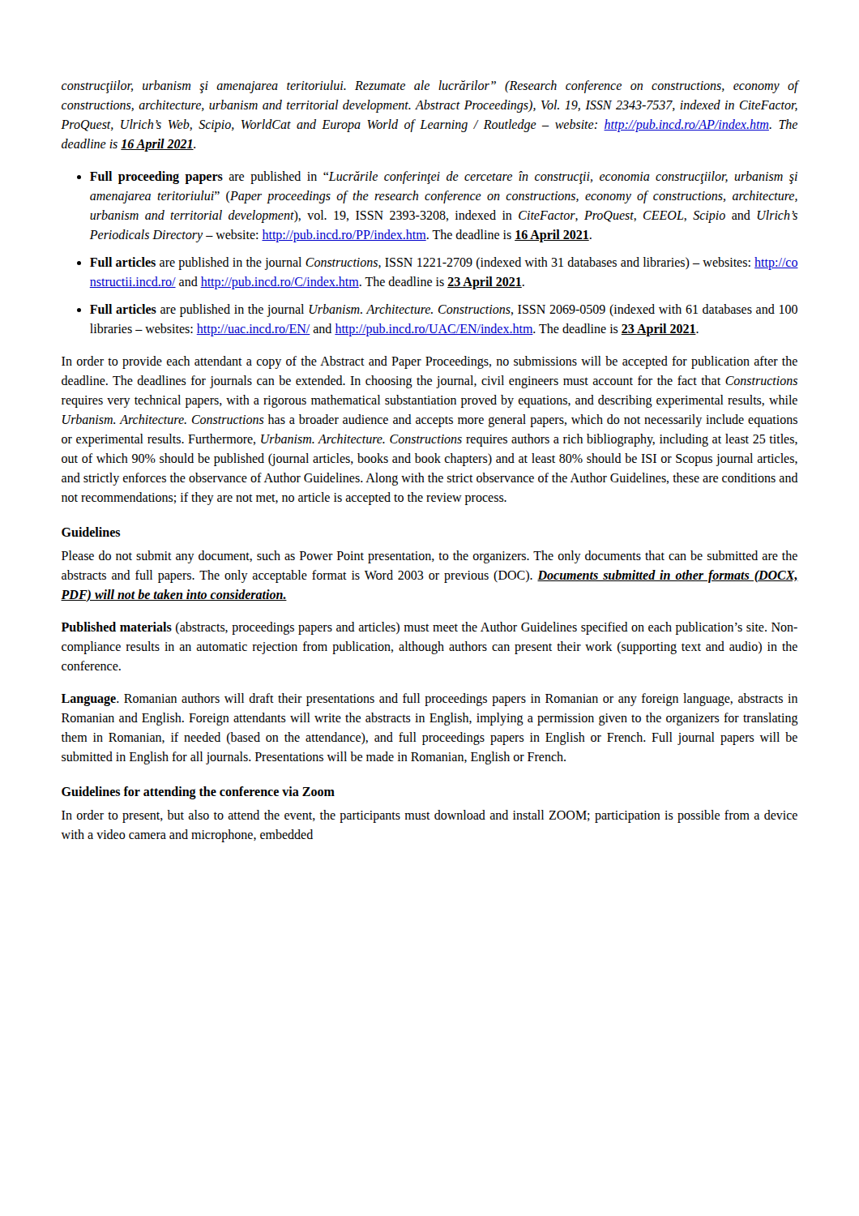construcţiilor, urbanism şi amenajarea teritoriului. Rezumate ale lucrărilor” (Research conference on constructions, economy of constructions, architecture, urbanism and territorial development. Abstract Proceedings), Vol. 19, ISSN 2343-7537, indexed in CiteFactor, ProQuest, Ulrich’s Web, Scipio, WorldCat and Europa World of Learning / Routledge – website: http://pub.incd.ro/AP/index.htm. The deadline is 16 April 2021.
Full proceeding papers are published in “Lucrările conferinţei de cercetare în construcţii, economia construcţiilor, urbanism şi amenajarea teritoriului” (Paper proceedings of the research conference on constructions, economy of constructions, architecture, urbanism and territorial development), vol. 19, ISSN 2393-3208, indexed in CiteFactor, ProQuest, CEEOL, Scipio and Ulrich’s Periodicals Directory – website: http://pub.incd.ro/PP/index.htm. The deadline is 16 April 2021.
Full articles are published in the journal Constructions, ISSN 1221-2709 (indexed with 31 databases and libraries) – websites: http://constructii.incd.ro/ and http://pub.incd.ro/C/index.htm. The deadline is 23 April 2021.
Full articles are published in the journal Urbanism. Architecture. Constructions, ISSN 2069-0509 (indexed with 61 databases and 100 libraries – websites: http://uac.incd.ro/EN/ and http://pub.incd.ro/UAC/EN/index.htm. The deadline is 23 April 2021.
In order to provide each attendant a copy of the Abstract and Paper Proceedings, no submissions will be accepted for publication after the deadline. The deadlines for journals can be extended. In choosing the journal, civil engineers must account for the fact that Constructions requires very technical papers, with a rigorous mathematical substantiation proved by equations, and describing experimental results, while Urbanism. Architecture. Constructions has a broader audience and accepts more general papers, which do not necessarily include equations or experimental results. Furthermore, Urbanism. Architecture. Constructions requires authors a rich bibliography, including at least 25 titles, out of which 90% should be published (journal articles, books and book chapters) and at least 80% should be ISI or Scopus journal articles, and strictly enforces the observance of Author Guidelines. Along with the strict observance of the Author Guidelines, these are conditions and not recommendations; if they are not met, no article is accepted to the review process.
Guidelines
Please do not submit any document, such as Power Point presentation, to the organizers. The only documents that can be submitted are the abstracts and full papers. The only acceptable format is Word 2003 or previous (DOC). Documents submitted in other formats (DOCX, PDF) will not be taken into consideration.
Published materials (abstracts, proceedings papers and articles) must meet the Author Guidelines specified on each publication’s site. Non-compliance results in an automatic rejection from publication, although authors can present their work (supporting text and audio) in the conference.
Language. Romanian authors will draft their presentations and full proceedings papers in Romanian or any foreign language, abstracts in Romanian and English. Foreign attendants will write the abstracts in English, implying a permission given to the organizers for translating them in Romanian, if needed (based on the attendance), and full proceedings papers in English or French. Full journal papers will be submitted in English for all journals. Presentations will be made in Romanian, English or French.
Guidelines for attending the conference via Zoom
In order to present, but also to attend the event, the participants must download and install ZOOM; participation is possible from a device with a video camera and microphone, embedded